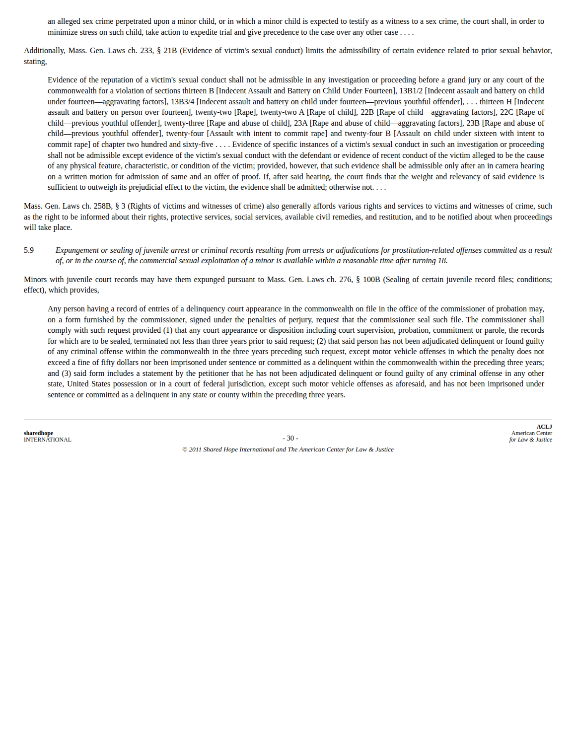an alleged sex crime perpetrated upon a minor child, or in which a minor child is expected to testify as a witness to a sex crime, the court shall, in order to minimize stress on such child, take action to expedite trial and give precedence to the case over any other case . . . .
Additionally, Mass. Gen. Laws ch. 233, § 21B (Evidence of victim's sexual conduct) limits the admissibility of certain evidence related to prior sexual behavior, stating,
Evidence of the reputation of a victim's sexual conduct shall not be admissible in any investigation or proceeding before a grand jury or any court of the commonwealth for a violation of sections thirteen B [Indecent Assault and Battery on Child Under Fourteen], 13B1/2 [Indecent assault and battery on child under fourteen—aggravating factors], 13B3/4 [Indecent assault and battery on child under fourteen—previous youthful offender], . . . thirteen H [Indecent assault and battery on person over fourteen], twenty-two [Rape], twenty-two A [Rape of child], 22B [Rape of child—aggravating factors], 22C [Rape of child—previous youthful offender], twenty-three [Rape and abuse of child], 23A [Rape and abuse of child—aggravating factors], 23B [Rape and abuse of child—previous youthful offender], twenty-four [Assault with intent to commit rape] and twenty-four B [Assault on child under sixteen with intent to commit rape] of chapter two hundred and sixty-five . . . . Evidence of specific instances of a victim's sexual conduct in such an investigation or proceeding shall not be admissible except evidence of the victim's sexual conduct with the defendant or evidence of recent conduct of the victim alleged to be the cause of any physical feature, characteristic, or condition of the victim; provided, however, that such evidence shall be admissible only after an in camera hearing on a written motion for admission of same and an offer of proof. If, after said hearing, the court finds that the weight and relevancy of said evidence is sufficient to outweigh its prejudicial effect to the victim, the evidence shall be admitted; otherwise not. . . .
Mass. Gen. Laws ch. 258B, § 3 (Rights of victims and witnesses of crime) also generally affords various rights and services to victims and witnesses of crime, such as the right to be informed about their rights, protective services, social services, available civil remedies, and restitution, and to be notified about when proceedings will take place.
5.9
Expungement or sealing of juvenile arrest or criminal records resulting from arrests or adjudications for prostitution-related offenses committed as a result of, or in the course of, the commercial sexual exploitation of a minor is available within a reasonable time after turning 18.
Minors with juvenile court records may have them expunged pursuant to Mass. Gen. Laws ch. 276, § 100B (Sealing of certain juvenile record files; conditions; effect), which provides,
Any person having a record of entries of a delinquency court appearance in the commonwealth on file in the office of the commissioner of probation may, on a form furnished by the commissioner, signed under the penalties of perjury, request that the commissioner seal such file. The commissioner shall comply with such request provided (1) that any court appearance or disposition including court supervision, probation, commitment or parole, the records for which are to be sealed, terminated not less than three years prior to said request; (2) that said person has not been adjudicated delinquent or found guilty of any criminal offense within the commonwealth in the three years preceding such request, except motor vehicle offenses in which the penalty does not exceed a fine of fifty dollars nor been imprisoned under sentence or committed as a delinquent within the commonwealth within the preceding three years; and (3) said form includes a statement by the petitioner that he has not been adjudicated delinquent or found guilty of any criminal offense in any other state, United States possession or in a court of federal jurisdiction, except such motor vehicle offenses as aforesaid, and has not been imprisoned under sentence or committed as a delinquent in any state or county within the preceding three years.
sharedhope
INTERNATIONAL
- 30 -
ACLJ
American Center
for Law & Justice
© 2011 Shared Hope International and The American Center for Law & Justice